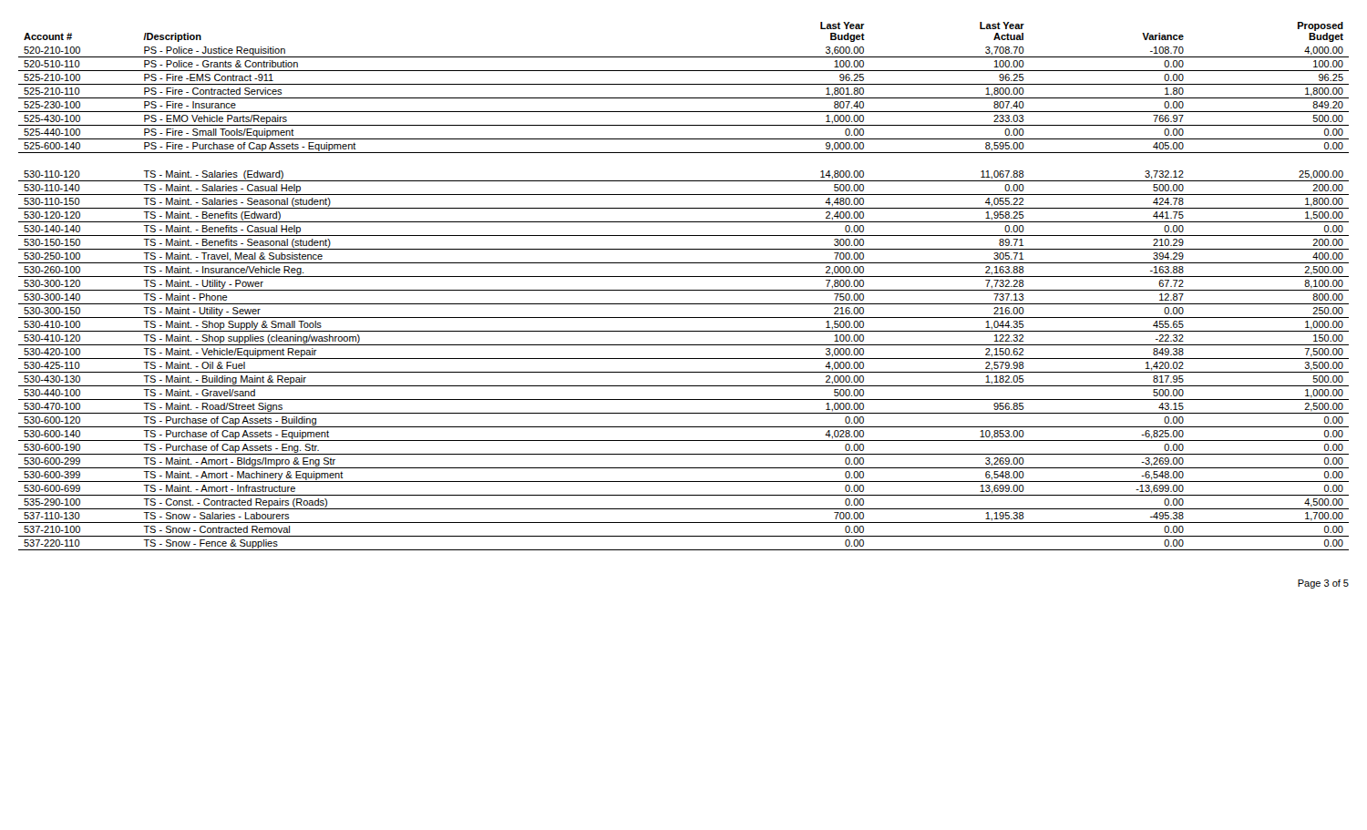| Account # | /Description | Last Year Budget | Last Year Actual | Variance | Proposed Budget |
| --- | --- | --- | --- | --- | --- |
| 520-210-100 | PS - Police - Justice Requisition | 3,600.00 | 3,708.70 | -108.70 | 4,000.00 |
| 520-510-110 | PS - Police - Grants & Contribution | 100.00 | 100.00 | 0.00 | 100.00 |
| 525-210-100 | PS - Fire -EMS Contract -911 | 96.25 | 96.25 | 0.00 | 96.25 |
| 525-210-110 | PS - Fire - Contracted Services | 1,801.80 | 1,800.00 | 1.80 | 1,800.00 |
| 525-230-100 | PS - Fire - Insurance | 807.40 | 807.40 | 0.00 | 849.20 |
| 525-430-100 | PS - EMO Vehicle Parts/Repairs | 1,000.00 | 233.03 | 766.97 | 500.00 |
| 525-440-100 | PS - Fire - Small Tools/Equipment | 0.00 | 0.00 | 0.00 | 0.00 |
| 525-600-140 | PS - Fire - Purchase of Cap Assets - Equipment | 9,000.00 | 8,595.00 | 405.00 | 0.00 |
| 530-110-120 | TS - Maint. - Salaries (Edward) | 14,800.00 | 11,067.88 | 3,732.12 | 25,000.00 |
| 530-110-140 | TS - Maint. - Salaries - Casual Help | 500.00 | 0.00 | 500.00 | 200.00 |
| 530-110-150 | TS - Maint. - Salaries - Seasonal (student) | 4,480.00 | 4,055.22 | 424.78 | 1,800.00 |
| 530-120-120 | TS - Maint. - Benefits (Edward) | 2,400.00 | 1,958.25 | 441.75 | 1,500.00 |
| 530-140-140 | TS - Maint. - Benefits - Casual Help | 0.00 | 0.00 | 0.00 | 0.00 |
| 530-150-150 | TS - Maint. - Benefits - Seasonal (student) | 300.00 | 89.71 | 210.29 | 200.00 |
| 530-250-100 | TS - Maint. - Travel, Meal & Subsistence | 700.00 | 305.71 | 394.29 | 400.00 |
| 530-260-100 | TS - Maint. - Insurance/Vehicle Reg. | 2,000.00 | 2,163.88 | -163.88 | 2,500.00 |
| 530-300-120 | TS - Maint. - Utility - Power | 7,800.00 | 7,732.28 | 67.72 | 8,100.00 |
| 530-300-140 | TS - Maint - Phone | 750.00 | 737.13 | 12.87 | 800.00 |
| 530-300-150 | TS - Maint - Utility - Sewer | 216.00 | 216.00 | 0.00 | 250.00 |
| 530-410-100 | TS - Maint. - Shop Supply & Small Tools | 1,500.00 | 1,044.35 | 455.65 | 1,000.00 |
| 530-410-120 | TS - Maint. - Shop supplies (cleaning/washroom) | 100.00 | 122.32 | -22.32 | 150.00 |
| 530-420-100 | TS - Maint. - Vehicle/Equipment Repair | 3,000.00 | 2,150.62 | 849.38 | 7,500.00 |
| 530-425-110 | TS - Maint. - Oil & Fuel | 4,000.00 | 2,579.98 | 1,420.02 | 3,500.00 |
| 530-430-130 | TS - Maint. - Building Maint & Repair | 2,000.00 | 1,182.05 | 817.95 | 500.00 |
| 530-440-100 | TS - Maint. - Gravel/sand | 500.00 | | 500.00 | 1,000.00 |
| 530-470-100 | TS - Maint. - Road/Street Signs | 1,000.00 | 956.85 | 43.15 | 2,500.00 |
| 530-600-120 | TS - Purchase of Cap Assets - Building | 0.00 | | 0.00 | 0.00 |
| 530-600-140 | TS - Purchase of Cap Assets - Equipment | 4,028.00 | 10,853.00 | -6,825.00 | 0.00 |
| 530-600-190 | TS - Purchase of Cap Assets - Eng. Str. | 0.00 | | 0.00 | 0.00 |
| 530-600-299 | TS - Maint. - Amort - Bldgs/Impro & Eng Str | 0.00 | 3,269.00 | -3,269.00 | 0.00 |
| 530-600-399 | TS - Maint. - Amort - Machinery & Equipment | 0.00 | 6,548.00 | -6,548.00 | 0.00 |
| 530-600-699 | TS - Maint. - Amort - Infrastructure | 0.00 | 13,699.00 | -13,699.00 | 0.00 |
| 535-290-100 | TS - Const. - Contracted Repairs (Roads) | 0.00 | | 0.00 | 4,500.00 |
| 537-110-130 | TS - Snow - Salaries - Labourers | 700.00 | 1,195.38 | -495.38 | 1,700.00 |
| 537-210-100 | TS - Snow - Contracted Removal | 0.00 | | 0.00 | 0.00 |
| 537-220-110 | TS - Snow - Fence & Supplies | 0.00 | | 0.00 | 0.00 |
Page 3 of 5